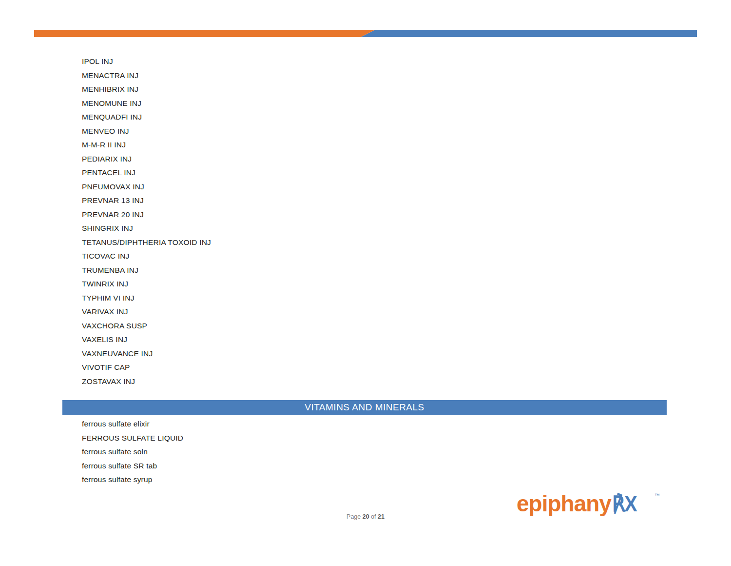IPOL INJ
MENACTRA INJ
MENHIBRIX INJ
MENOMUNE INJ
MENQUADFI INJ
MENVEO INJ
M-M-R II INJ
PEDIARIX INJ
PENTACEL INJ
PNEUMOVAX INJ
PREVNAR 13 INJ
PREVNAR 20 INJ
SHINGRIX INJ
TETANUS/DIPHTHERIA TOXOID INJ
TICOVAC INJ
TRUMENBA INJ
TWINRIX INJ
TYPHIM VI INJ
VARIVAX INJ
VAXCHORA SUSP
VAXELIS INJ
VAXNEUVANCE INJ
VIVOTIF CAP
ZOSTAVAX INJ
VITAMINS AND MINERALS
ferrous sulfate elixir
FERROUS SULFATE LIQUID
ferrous sulfate soln
ferrous sulfate SR tab
ferrous sulfate syrup
Page 20 of 21
epiphany ℟X ™